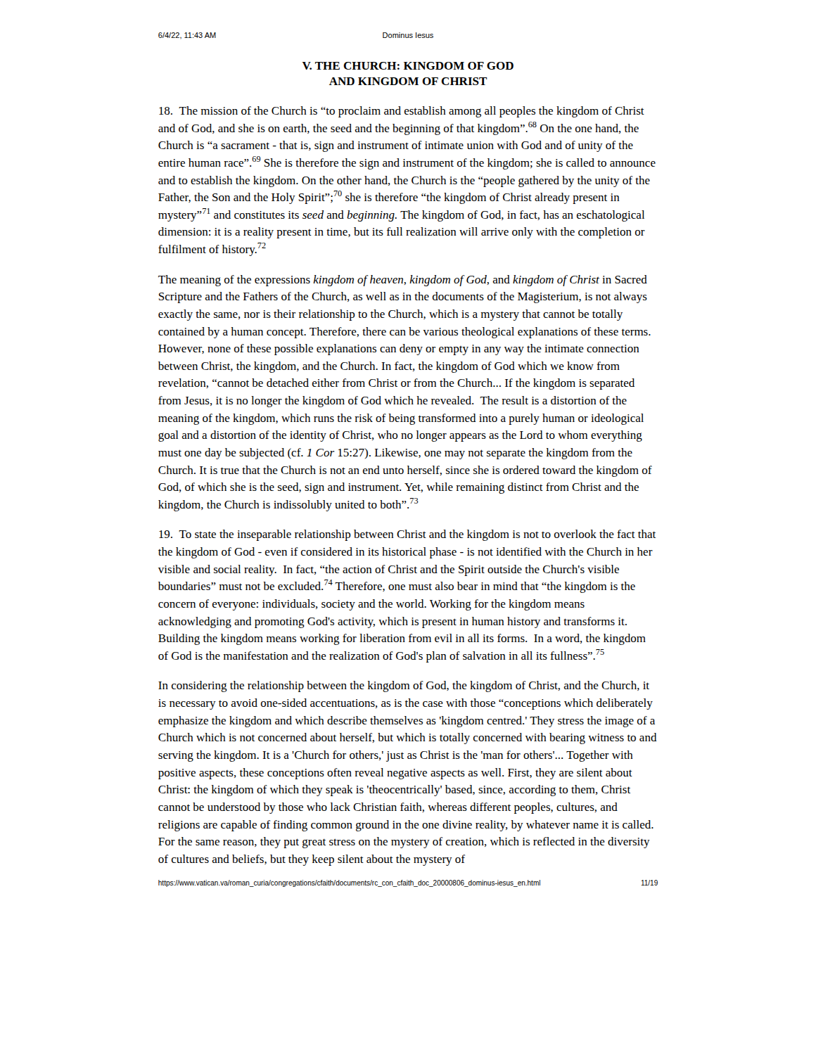6/4/22, 11:43 AM
Dominus Iesus
V. THE CHURCH: KINGDOM OF GOD
AND KINGDOM OF CHRIST
18. The mission of the Church is “to proclaim and establish among all peoples the kingdom of Christ and of God, and she is on earth, the seed and the beginning of that kingdom”.68 On the one hand, the Church is “a sacrament - that is, sign and instrument of intimate union with God and of unity of the entire human race”.69 She is therefore the sign and instrument of the kingdom; she is called to announce and to establish the kingdom. On the other hand, the Church is the “people gathered by the unity of the Father, the Son and the Holy Spirit”;70 she is therefore “the kingdom of Christ already present in mystery”71 and constitutes its seed and beginning. The kingdom of God, in fact, has an eschatological dimension: it is a reality present in time, but its full realization will arrive only with the completion or fulfilment of history.72
The meaning of the expressions kingdom of heaven, kingdom of God, and kingdom of Christ in Sacred Scripture and the Fathers of the Church, as well as in the documents of the Magisterium, is not always exactly the same, nor is their relationship to the Church, which is a mystery that cannot be totally contained by a human concept. Therefore, there can be various theological explanations of these terms. However, none of these possible explanations can deny or empty in any way the intimate connection between Christ, the kingdom, and the Church. In fact, the kingdom of God which we know from revelation, “cannot be detached either from Christ or from the Church... If the kingdom is separated from Jesus, it is no longer the kingdom of God which he revealed. The result is a distortion of the meaning of the kingdom, which runs the risk of being transformed into a purely human or ideological goal and a distortion of the identity of Christ, who no longer appears as the Lord to whom everything must one day be subjected (cf. 1 Cor 15:27). Likewise, one may not separate the kingdom from the Church. It is true that the Church is not an end unto herself, since she is ordered toward the kingdom of God, of which she is the seed, sign and instrument. Yet, while remaining distinct from Christ and the kingdom, the Church is indissolubly united to both”.73
19. To state the inseparable relationship between Christ and the kingdom is not to overlook the fact that the kingdom of God - even if considered in its historical phase - is not identified with the Church in her visible and social reality. In fact, “the action of Christ and the Spirit outside the Church's visible boundaries” must not be excluded.74 Therefore, one must also bear in mind that “the kingdom is the concern of everyone: individuals, society and the world. Working for the kingdom means acknowledging and promoting God's activity, which is present in human history and transforms it. Building the kingdom means working for liberation from evil in all its forms. In a word, the kingdom of God is the manifestation and the realization of God's plan of salvation in all its fullness”.75
In considering the relationship between the kingdom of God, the kingdom of Christ, and the Church, it is necessary to avoid one-sided accentuations, as is the case with those “conceptions which deliberately emphasize the kingdom and which describe themselves as 'kingdom centred.' They stress the image of a Church which is not concerned about herself, but which is totally concerned with bearing witness to and serving the kingdom. It is a 'Church for others,' just as Christ is the 'man for others'... Together with positive aspects, these conceptions often reveal negative aspects as well. First, they are silent about Christ: the kingdom of which they speak is 'theocentrically' based, since, according to them, Christ cannot be understood by those who lack Christian faith, whereas different peoples, cultures, and religions are capable of finding common ground in the one divine reality, by whatever name it is called. For the same reason, they put great stress on the mystery of creation, which is reflected in the diversity of cultures and beliefs, but they keep silent about the mystery of
https://www.vatican.va/roman_curia/congregations/cfaith/documents/rc_con_cfaith_doc_20000806_dominus-iesus_en.html
11/19